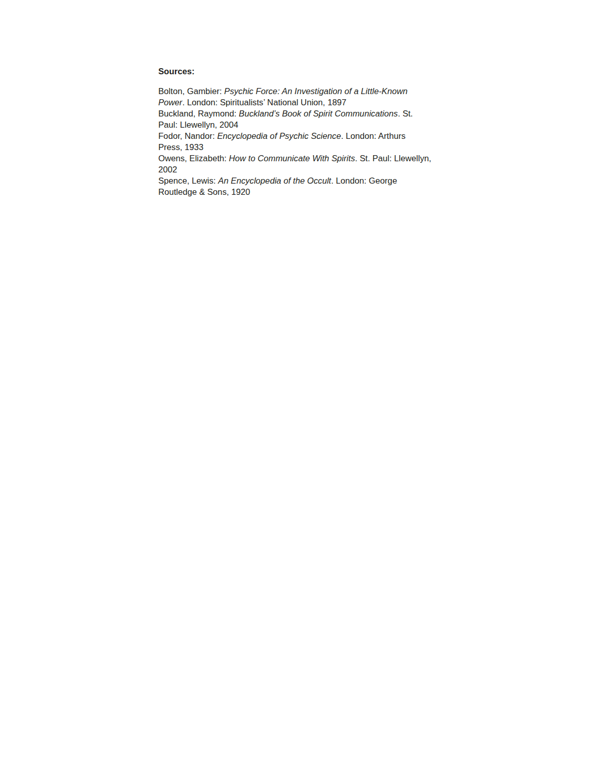Sources:
Bolton, Gambier: Psychic Force: An Investigation of a Little-Known Power. London: Spiritualists’ National Union, 1897
Buckland, Raymond: Buckland’s Book of Spirit Communications. St. Paul: Llewellyn, 2004
Fodor, Nandor: Encyclopedia of Psychic Science. London: Arthurs Press, 1933
Owens, Elizabeth: How to Communicate With Spirits. St. Paul: Llewellyn, 2002
Spence, Lewis: An Encyclopedia of the Occult. London: George Routledge & Sons, 1920